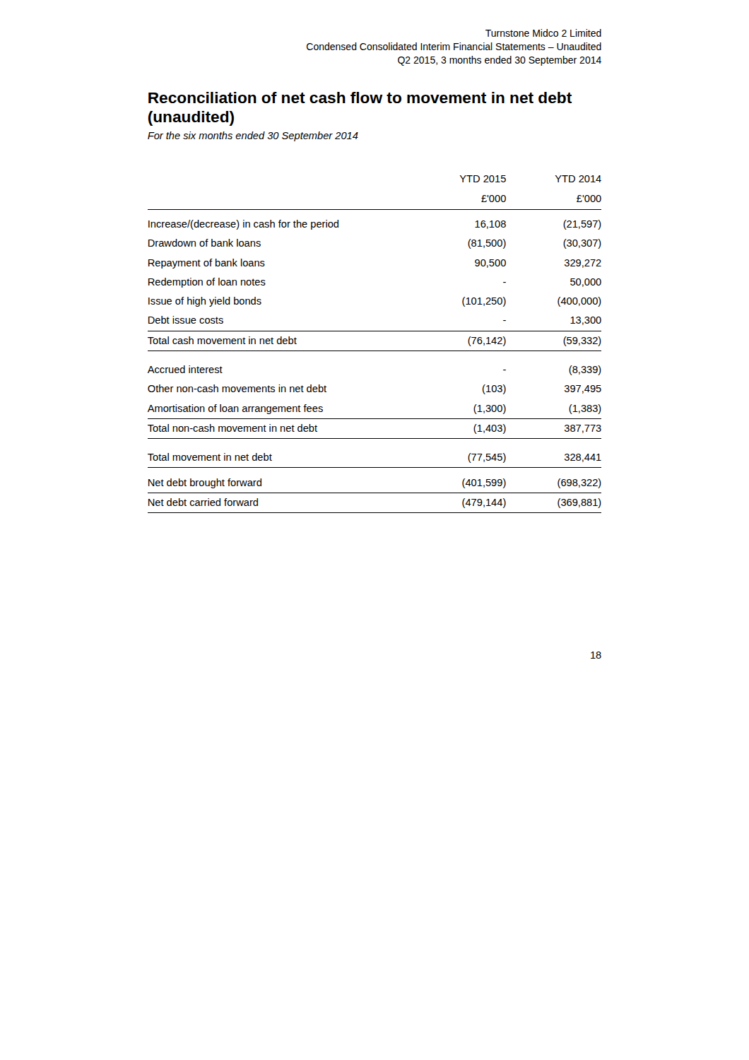Turnstone Midco 2 Limited
Condensed Consolidated Interim Financial Statements – Unaudited
Q2 2015, 3 months ended 30 September 2014
Reconciliation of net cash flow to movement in net debt (unaudited)
For the six months ended 30 September 2014
| | YTD 2015 | YTD 2014 |
| --- | --- | --- |
| | £'000 | £'000 |
| Increase/(decrease) in cash for the period | 16,108 | (21,597) |
| Drawdown of bank loans | (81,500) | (30,307) |
| Repayment of bank loans | 90,500 | 329,272 |
| Redemption of loan notes | - | 50,000 |
| Issue of high yield bonds | (101,250) | (400,000) |
| Debt issue costs | - | 13,300 |
| Total cash movement in net debt | (76,142) | (59,332) |
| Accrued interest | - | (8,339) |
| Other non-cash movements in net debt | (103) | 397,495 |
| Amortisation of loan arrangement fees | (1,300) | (1,383) |
| Total non-cash movement in net debt | (1,403) | 387,773 |
| Total movement in net debt | (77,545) | 328,441 |
| Net debt brought forward | (401,599) | (698,322) |
| Net debt carried forward | (479,144) | (369,881) |
18